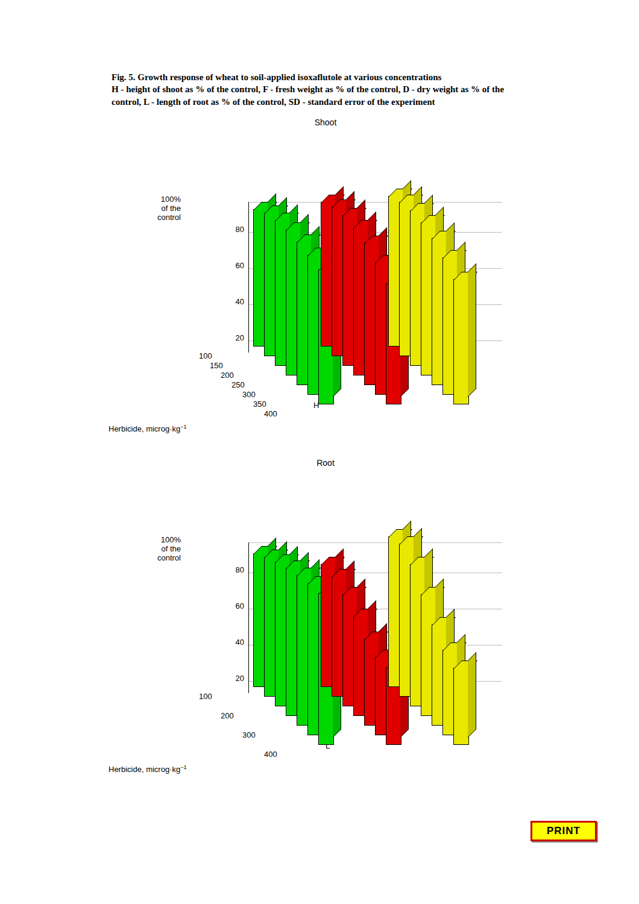Fig. 5. Growth response of wheat to soil-applied isoxaflutole at various concentrations
H - height of shoot as % of the control, F - fresh weight as % of the control, D - dry weight as % of the control, L - length of root as % of the control, SD - standard error of the experiment
Shoot
100% of the control
80
60
40
20
100
150
200
250
300
350
400
Herbicide, microg·kg−1
H
F
D
Root
100% of the control
80
60
40
20
100
200
300
400
Herbicide, microg·kg−1
L
F
D
PRINT